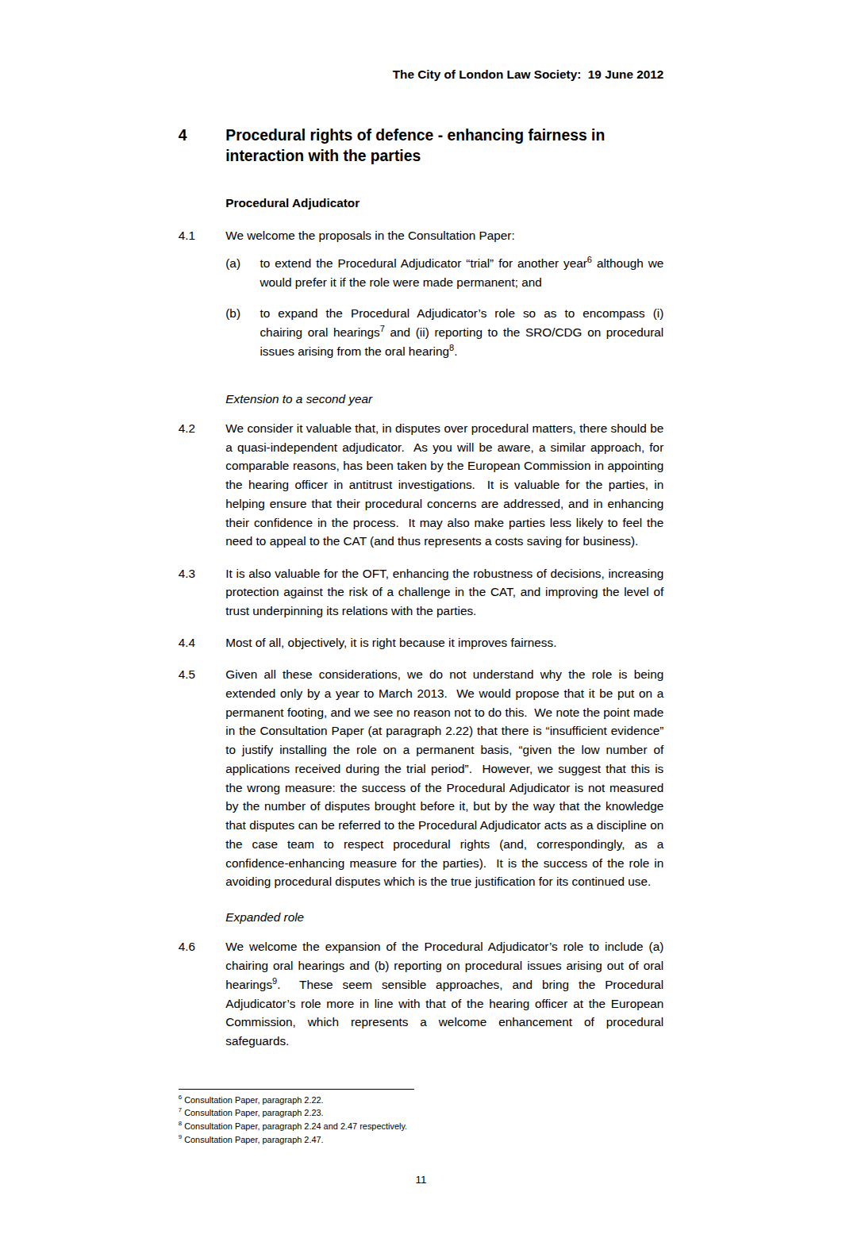The City of London Law Society: 19 June 2012
4 Procedural rights of defence - enhancing fairness in interaction with the parties
Procedural Adjudicator
4.1 We welcome the proposals in the Consultation Paper:
(a) to extend the Procedural Adjudicator “trial” for another year6 although we would prefer it if the role were made permanent; and
(b) to expand the Procedural Adjudicator’s role so as to encompass (i) chairing oral hearings7 and (ii) reporting to the SRO/CDG on procedural issues arising from the oral hearing8.
Extension to a second year
4.2 We consider it valuable that, in disputes over procedural matters, there should be a quasi-independent adjudicator. As you will be aware, a similar approach, for comparable reasons, has been taken by the European Commission in appointing the hearing officer in antitrust investigations. It is valuable for the parties, in helping ensure that their procedural concerns are addressed, and in enhancing their confidence in the process. It may also make parties less likely to feel the need to appeal to the CAT (and thus represents a costs saving for business).
4.3 It is also valuable for the OFT, enhancing the robustness of decisions, increasing protection against the risk of a challenge in the CAT, and improving the level of trust underpinning its relations with the parties.
4.4 Most of all, objectively, it is right because it improves fairness.
4.5 Given all these considerations, we do not understand why the role is being extended only by a year to March 2013. We would propose that it be put on a permanent footing, and we see no reason not to do this. We note the point made in the Consultation Paper (at paragraph 2.22) that there is “insufficient evidence” to justify installing the role on a permanent basis, “given the low number of applications received during the trial period”. However, we suggest that this is the wrong measure: the success of the Procedural Adjudicator is not measured by the number of disputes brought before it, but by the way that the knowledge that disputes can be referred to the Procedural Adjudicator acts as a discipline on the case team to respect procedural rights (and, correspondingly, as a confidence-enhancing measure for the parties). It is the success of the role in avoiding procedural disputes which is the true justification for its continued use.
Expanded role
4.6 We welcome the expansion of the Procedural Adjudicator’s role to include (a) chairing oral hearings and (b) reporting on procedural issues arising out of oral hearings9. These seem sensible approaches, and bring the Procedural Adjudicator’s role more in line with that of the hearing officer at the European Commission, which represents a welcome enhancement of procedural safeguards.
6 Consultation Paper, paragraph 2.22.
7 Consultation Paper, paragraph 2.23.
8 Consultation Paper, paragraph 2.24 and 2.47 respectively.
9 Consultation Paper, paragraph 2.47.
11